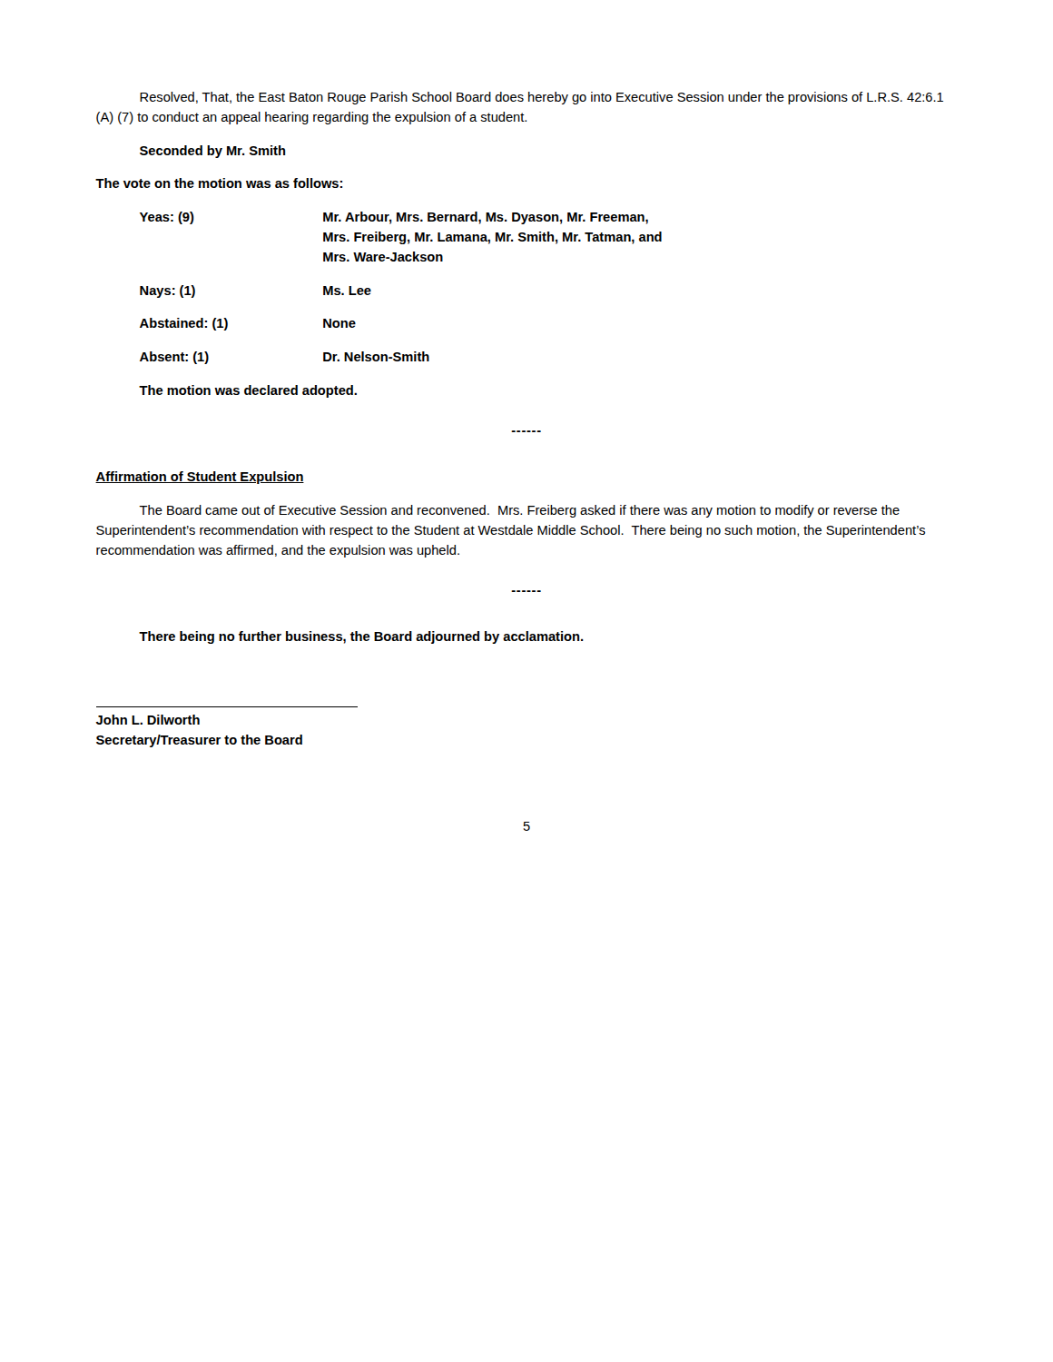Resolved, That, the East Baton Rouge Parish School Board does hereby go into Executive Session under the provisions of L.R.S. 42:6.1 (A) (7) to conduct an appeal hearing regarding the expulsion of a student.
Seconded by Mr. Smith
The vote on the motion was as follows:
| Yeas: (9) | Mr. Arbour, Mrs. Bernard, Ms. Dyason, Mr. Freeman, Mrs. Freiberg, Mr. Lamana, Mr. Smith, Mr. Tatman, and Mrs. Ware-Jackson |
| Nays: (1) | Ms. Lee |
| Abstained: (1) | None |
| Absent: (1) | Dr. Nelson-Smith |
The motion was declared adopted.
------
Affirmation of Student Expulsion
The Board came out of Executive Session and reconvened. Mrs. Freiberg asked if there was any motion to modify or reverse the Superintendent’s recommendation with respect to the Student at Westdale Middle School. There being no such motion, the Superintendent’s recommendation was affirmed, and the expulsion was upheld.
------
There being no further business, the Board adjourned by acclamation.
John L. Dilworth
Secretary/Treasurer to the Board
5